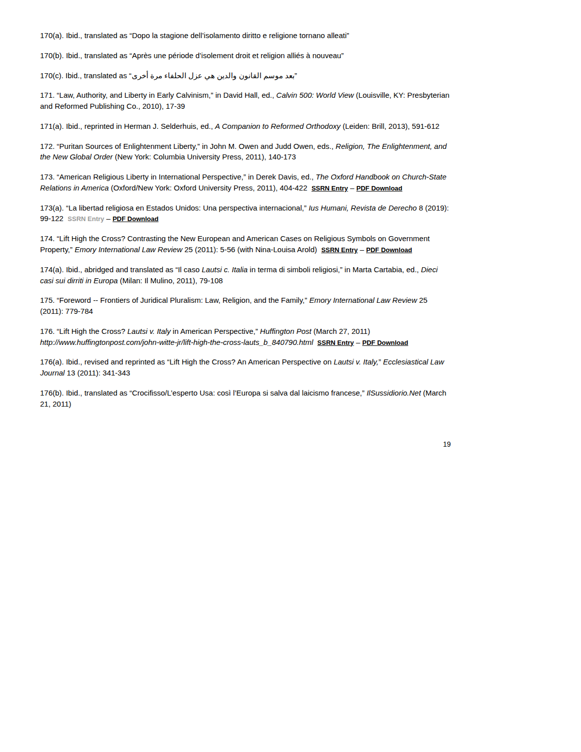170(a). Ibid., translated as “Dopo la stagione dell’isolamento diritto e religione tornano alleati”
170(b). Ibid., translated as “Après une période d’isolement droit et religion alliés à nouveau”
170(c). Ibid., translated as “بعد موسم القانون والدين هي عزل الحلفاء مرة أخرى”
171. “Law, Authority, and Liberty in Early Calvinism,” in David Hall, ed., Calvin 500: World View (Louisville, KY: Presbyterian and Reformed Publishing Co., 2010), 17-39
171(a). Ibid., reprinted in Herman J. Selderhuis, ed., A Companion to Reformed Orthodoxy (Leiden: Brill, 2013), 591-612
172. “Puritan Sources of Enlightenment Liberty,” in John M. Owen and Judd Owen, eds., Religion, The Enlightenment, and the New Global Order (New York: Columbia University Press, 2011), 140-173
173. “American Religious Liberty in International Perspective,” in Derek Davis, ed., The Oxford Handbook on Church-State Relations in America (Oxford/New York: Oxford University Press, 2011), 404-422 SSRN Entry – PDF Download
173(a). “La libertad religiosa en Estados Unidos: Una perspectiva internacional,” Ius Humani, Revista de Derecho 8 (2019): 99-122 SSRN Entry – PDF Download
174. “Lift High the Cross? Contrasting the New European and American Cases on Religious Symbols on Government Property,” Emory International Law Review 25 (2011): 5-56 (with Nina-Louisa Arold) SSRN Entry – PDF Download
174(a). Ibid., abridged and translated as “Il caso Lautsi c. Italia in terma di simboli religiosi,” in Marta Cartabia, ed., Dieci casi sui dirriti in Europa (Milan: Il Mulino, 2011), 79-108
175. “Foreword -- Frontiers of Juridical Pluralism: Law, Religion, and the Family,” Emory International Law Review 25 (2011): 779-784
176. “Lift High the Cross? Lautsi v. Italy in American Perspective,” Huffington Post (March 27, 2011) http://www.huffingtonpost.com/john-witte-jr/lift-high-the-cross-lauts_b_840790.html SSRN Entry – PDF Download
176(a). Ibid., revised and reprinted as “Lift High the Cross? An American Perspective on Lautsi v. Italy,” Ecclesiastical Law Journal 13 (2011): 341-343
176(b). Ibid., translated as “Crocifisso/L’esperto Usa: così l’Europa si salva dal laicismo francese,” IlSussidiorio.Net (March 21, 2011)
19